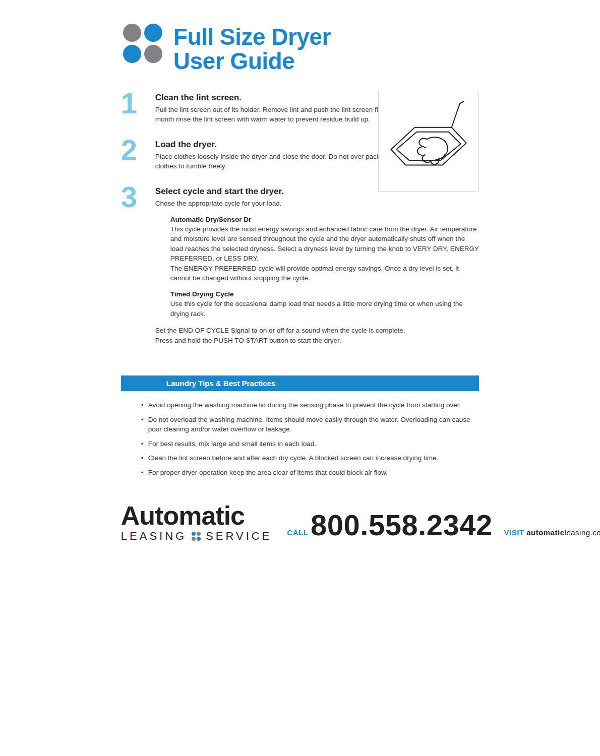Full Size Dryer
User Guide
1
Clean the lint screen.
Pull the lint screen out of its holder. Remove lint and push the lint screen firmly back into place. Once a month rinse the lint screen with warm water to prevent residue build up.
2
Load the dryer.
Place clothes loosely inside the dryer and close the door. Do not over pack the dryer. Allow space for clothes to tumble freely.
3
Select cycle and start the dryer.
Chose the appropriate cycle for your load.
Automatic Dry/Sensor Dr
This cycle provides the most energy savings and enhanced fabric care from the dryer. Air temperature and moisture level are sensed throughout the cycle and the dryer automatically shuts off when the load reaches the selected dryness. Select a dryness level by turning the knob to VERY DRY, ENERGY PREFERRED, or LESS DRY.
The ENERGY PREFERRED cycle will provide optimal energy savings. Once a dry level is set, it cannot be changed without stopping the cycle.
Timed Drying Cycle
Use this cycle for the occasional damp load that needs a little more drying time or when using the drying rack.
Set the END OF CYCLE Signal to on or off for a sound when the cycle is complete.
Press and hold the PUSH TO START button to start the dryer.
Laundry Tips & Best Practices
Avoid opening the washing machine lid during the sensing phase to prevent the cycle from starting over.
Do not overload the washing machine. Items should move easily through the water. Overloading can cause poor cleaning and/or water overflow or leakage.
For best results, mix large and small items in each load.
Clean the lint screen before and after each dry cycle. A blocked screen can increase drying time.
For proper dryer operation keep the area clear of items that could block air flow.
Automatic
LEASING SERVICE
CALL 800.558.2342 VISIT automaticleasing.com